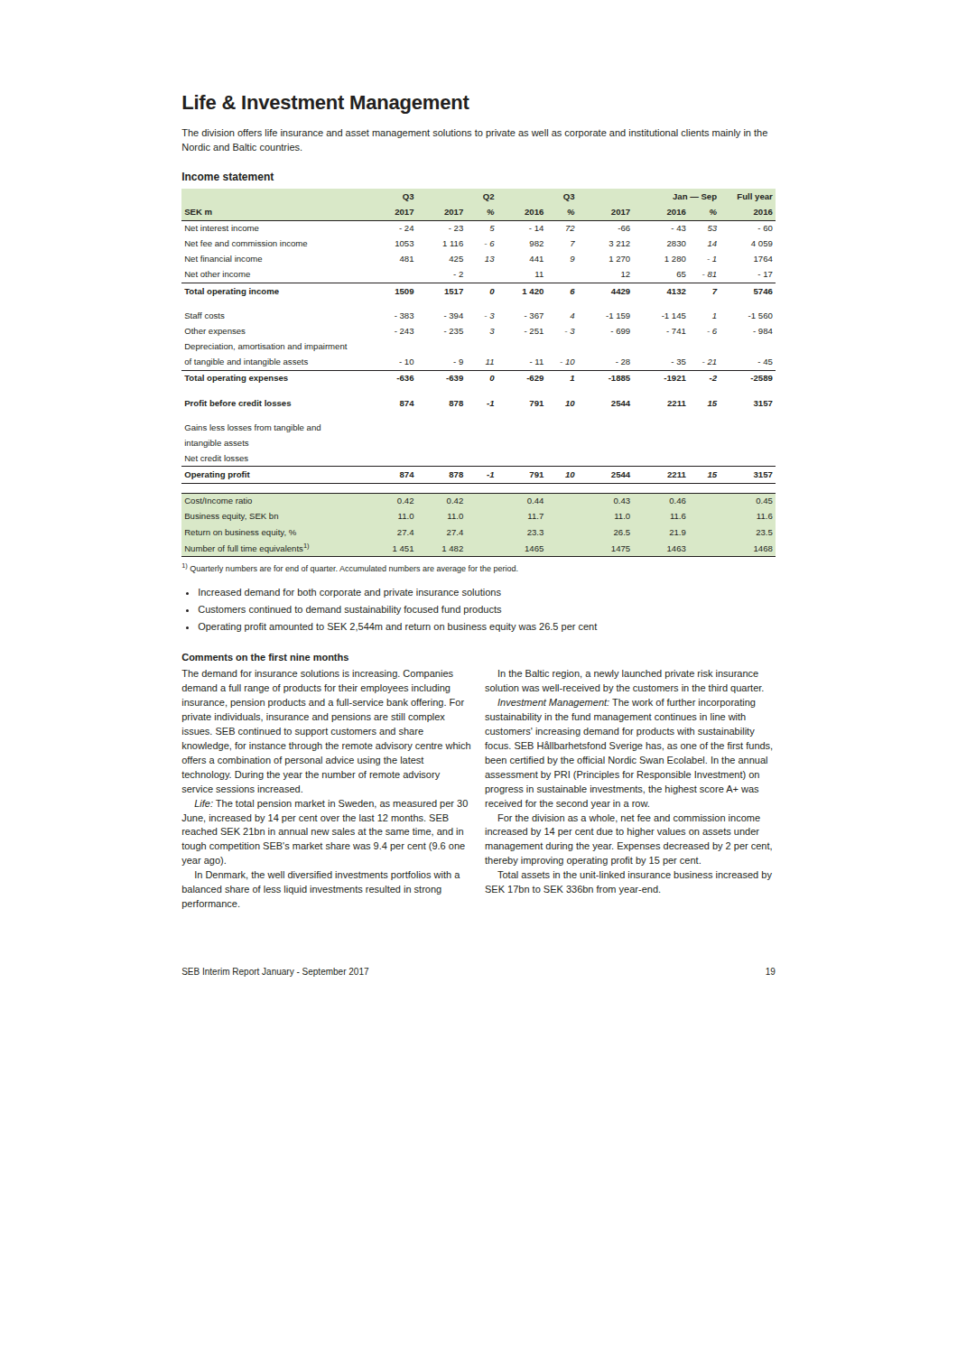Life & Investment Management
The division offers life insurance and asset management solutions to private as well as corporate and institutional clients mainly in the Nordic and Baltic countries.
Income statement
| | Q3 | Q2 | Q3 | Jan — Sep | Full year |
| --- | --- | --- | --- | --- | --- |
| SEK m | 2017 | 2017 | % | 2016 | % | 2017 | 2016 | % | 2016 |
| Net interest income | - 24 | - 23 | 5 | - 14 | 72 | -66 | - 43 | 53 | - 60 |
| Net fee and commission income | 1053 | 1 116 | - 6 | 982 | 7 | 3 212 | 2830 | 14 | 4 059 |
| Net financial income | 481 | 425 | 13 | 441 | 9 | 1 270 | 1 280 | - 1 | 1764 |
| Net other income | | - 2 | | 11 | | 12 | 65 | - 81 | - 17 |
| Total operating income | 1509 | 1517 | 0 | 1 420 | 6 | 4429 | 4132 | 7 | 5746 |
| Staff costs | - 383 | - 394 | - 3 | - 367 | 4 | -1 159 | -1 145 | 1 | -1 560 |
| Other expenses | - 243 | - 235 | 3 | - 251 | - 3 | - 699 | - 741 | - 6 | - 984 |
| Depreciation, amortisation and impairment | | | | | | | | | |
| of tangible and intangible assets | - 10 | - 9 | 11 | - 11 | - 10 | - 28 | - 35 | - 21 | - 45 |
| Total operating expenses | -636 | -639 | 0 | -629 | 1 | -1885 | -1921 | -2 | -2589 |
| Profit before credit losses | 874 | 878 | -1 | 791 | 10 | 2544 | 2211 | 15 | 3157 |
| Gains less losses from tangible and | |
| intangible assets | |
| Net credit losses | |
| Operating profit | 874 | 878 | -1 | 791 | 10 | 2544 | 2211 | 15 | 3157 |
| Cost/Income ratio | 0.42 | 0.42 | | 0.44 | | 0.43 | 0.46 | | 0.45 |
| Business equity, SEK bn | 11.0 | 11.0 | | 11.7 | | 11.0 | 11.6 | | 11.6 |
| Return on business equity, % | 27.4 | 27.4 | | 23.3 | | 26.5 | 21.9 | | 23.5 |
| Number of full time equivalents 1) | 1 451 | 1 482 | | 1465 | | 1475 | 1463 | | 1468 |
1) Quarterly numbers are for end of quarter. Accumulated numbers are average for the period.
Increased demand for both corporate and private insurance solutions
Customers continued to demand sustainability focused fund products
Operating profit amounted to SEK 2,544m and return on business equity was 26.5 per cent
Comments on the first nine months
The demand for insurance solutions is increasing. Companies demand a full range of products for their employees including insurance, pension products and a full-service bank offering. For private individuals, insurance and pensions are still complex issues. SEB continued to support customers and share knowledge, for instance through the remote advisory centre which offers a combination of personal advice using the latest technology. During the year the number of remote advisory service sessions increased.
Life: The total pension market in Sweden, as measured per 30 June, increased by 14 per cent over the last 12 months. SEB reached SEK 21bn in annual new sales at the same time, and in tough competition SEB's market share was 9.4 per cent (9.6 one year ago).
In Denmark, the well diversified investments portfolios with a balanced share of less liquid investments resulted in strong performance.
In the Baltic region, a newly launched private risk insurance solution was well-received by the customers in the third quarter.
Investment Management: The work of further incorporating sustainability in the fund management continues in line with customers' increasing demand for products with sustainability focus. SEB Hållbarhetsfond Sverige has, as one of the first funds, been certified by the official Nordic Swan Ecolabel. In the annual assessment by PRI (Principles for Responsible Investment) on progress in sustainable investments, the highest score A+ was received for the second year in a row.
For the division as a whole, net fee and commission income increased by 14 per cent due to higher values on assets under management during the year. Expenses decreased by 2 per cent, thereby improving operating profit by 15 per cent.
Total assets in the unit-linked insurance business increased by SEK 17bn to SEK 336bn from year-end.
SEB Interim Report January - September 2017 19